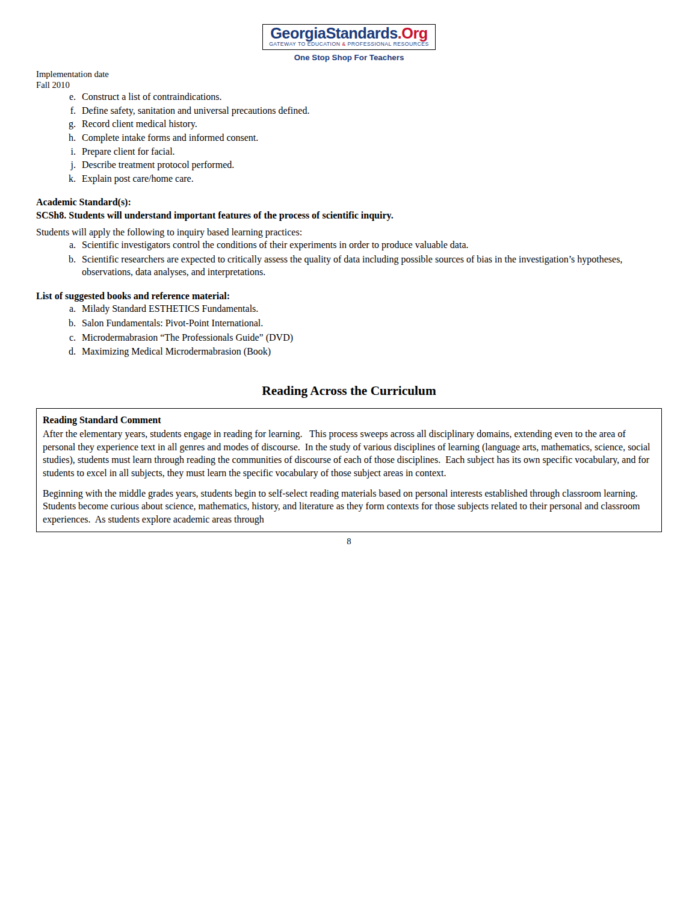Georgia Standards.Org
GATEWAY TO EDUCATION & PROFESSIONAL RESOURCES
One Stop Shop For Teachers
Implementation date
Fall 2010
Construct a list of contraindications.
Define safety, sanitation and universal precautions defined.
Record client medical history.
Complete intake forms and informed consent.
Prepare client for facial.
Describe treatment protocol performed.
Explain post care/home care.
Academic Standard(s):
SCSh8. Students will understand important features of the process of scientific inquiry.
Students will apply the following to inquiry based learning practices:
Scientific investigators control the conditions of their experiments in order to produce valuable data.
Scientific researchers are expected to critically assess the quality of data including possible sources of bias in the investigation’s hypotheses, observations, data analyses, and interpretations.
List of suggested books and reference material:
Milady Standard ESTHETICS Fundamentals.
Salon Fundamentals: Pivot-Point International.
Microdermabrasion “The Professionals Guide” (DVD)
Maximizing Medical Microdermabrasion (Book)
Reading Across the Curriculum
Reading Standard Comment
After the elementary years, students engage in reading for learning. This process sweeps across all disciplinary domains, extending even to the area of personal they experience text in all genres and modes of discourse. In the study of various disciplines of learning (language arts, mathematics, science, social studies), students must learn through reading the communities of discourse of each of those disciplines. Each subject has its own specific vocabulary, and for students to excel in all subjects, they must learn the specific vocabulary of those subject areas in context.
Beginning with the middle grades years, students begin to self-select reading materials based on personal interests established through classroom learning. Students become curious about science, mathematics, history, and literature as they form contexts for those subjects related to their personal and classroom experiences. As students explore academic areas through
8